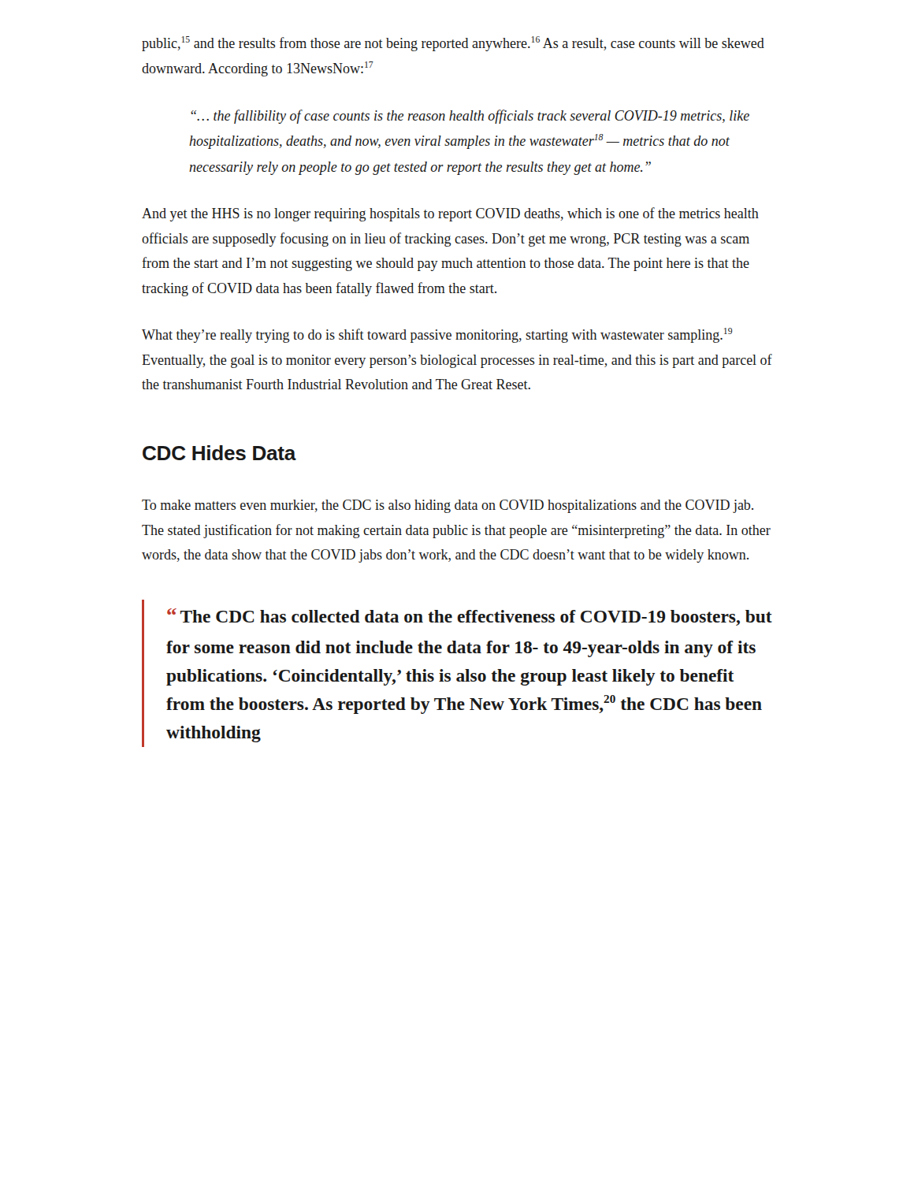public,15 and the results from those are not being reported anywhere.16 As a result, case counts will be skewed downward. According to 13NewsNow:17
“… the fallibility of case counts is the reason health officials track several COVID-19 metrics, like hospitalizations, deaths, and now, even viral samples in the wastewater18 — metrics that do not necessarily rely on people to go get tested or report the results they get at home.”
And yet the HHS is no longer requiring hospitals to report COVID deaths, which is one of the metrics health officials are supposedly focusing on in lieu of tracking cases. Don’t get me wrong, PCR testing was a scam from the start and I’m not suggesting we should pay much attention to those data. The point here is that the tracking of COVID data has been fatally flawed from the start.
What they’re really trying to do is shift toward passive monitoring, starting with wastewater sampling.19 Eventually, the goal is to monitor every person’s biological processes in real-time, and this is part and parcel of the transhumanist Fourth Industrial Revolution and The Great Reset.
CDC Hides Data
To make matters even murkier, the CDC is also hiding data on COVID hospitalizations and the COVID jab. The stated justification for not making certain data public is that people are “misinterpreting” the data. In other words, the data show that the COVID jabs don’t work, and the CDC doesn’t want that to be widely known.
“The CDC has collected data on the effectiveness of COVID-19 boosters, but for some reason did not include the data for 18- to 49-year-olds in any of its publications. ‘Coincidentally,’ this is also the group least likely to benefit from the boosters. As reported by The New York Times,20 the CDC has been withholding